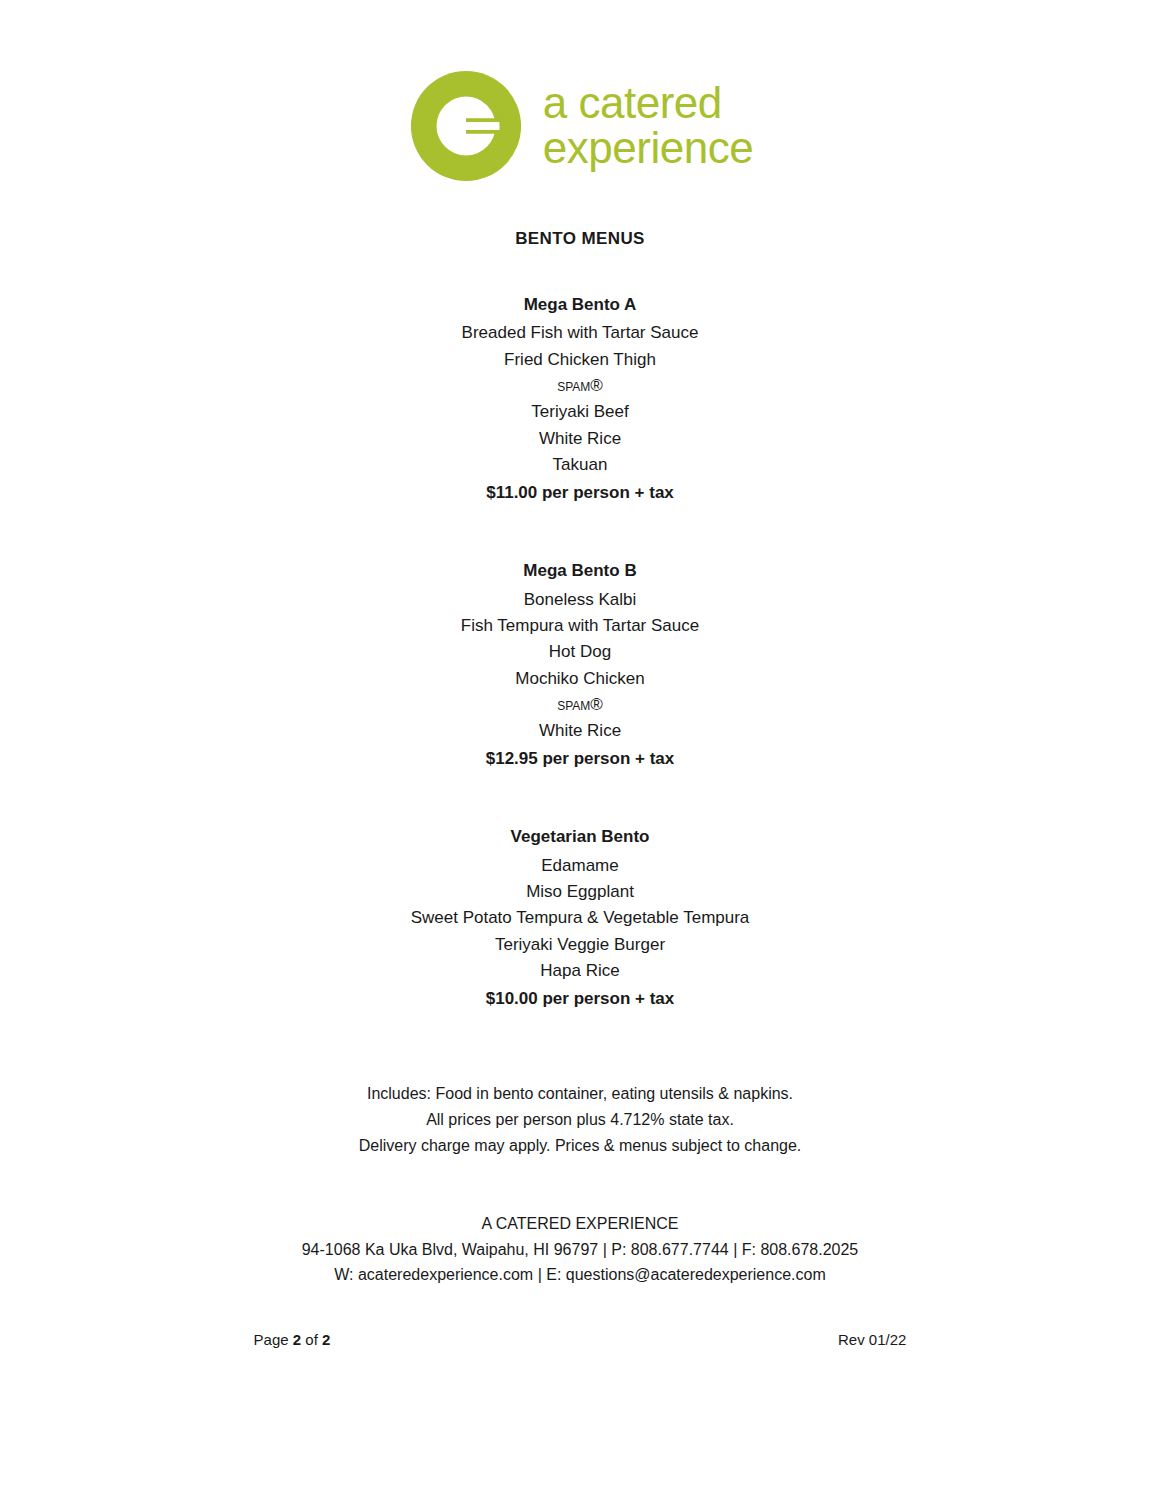a catered
experience
BENTO MENUS
Mega Bento A
Breaded Fish with Tartar Sauce
Fried Chicken Thigh
Spam®
Teriyaki Beef
White Rice
Takuan
$11.00 per person + tax
Mega Bento B
Boneless Kalbi
Fish Tempura with Tartar Sauce
Hot Dog
Mochiko Chicken
Spam®
White Rice
$12.95 per person + tax
Vegetarian Bento
Edamame
Miso Eggplant
Sweet Potato Tempura & Vegetable Tempura
Teriyaki Veggie Burger
Hapa Rice
$10.00 per person + tax
Includes: Food in bento container, eating utensils & napkins.
All prices per person plus 4.712% state tax.
Delivery charge may apply. Prices & menus subject to change.
A CATERED EXPERIENCE
94-1068 Ka Uka Blvd, Waipahu, HI 96797 | P: 808.677.7744 | F: 808.678.2025
W: acateredexperience.com | E: questions@acateredexperience.com
Page 2 of 2 Rev 01/22